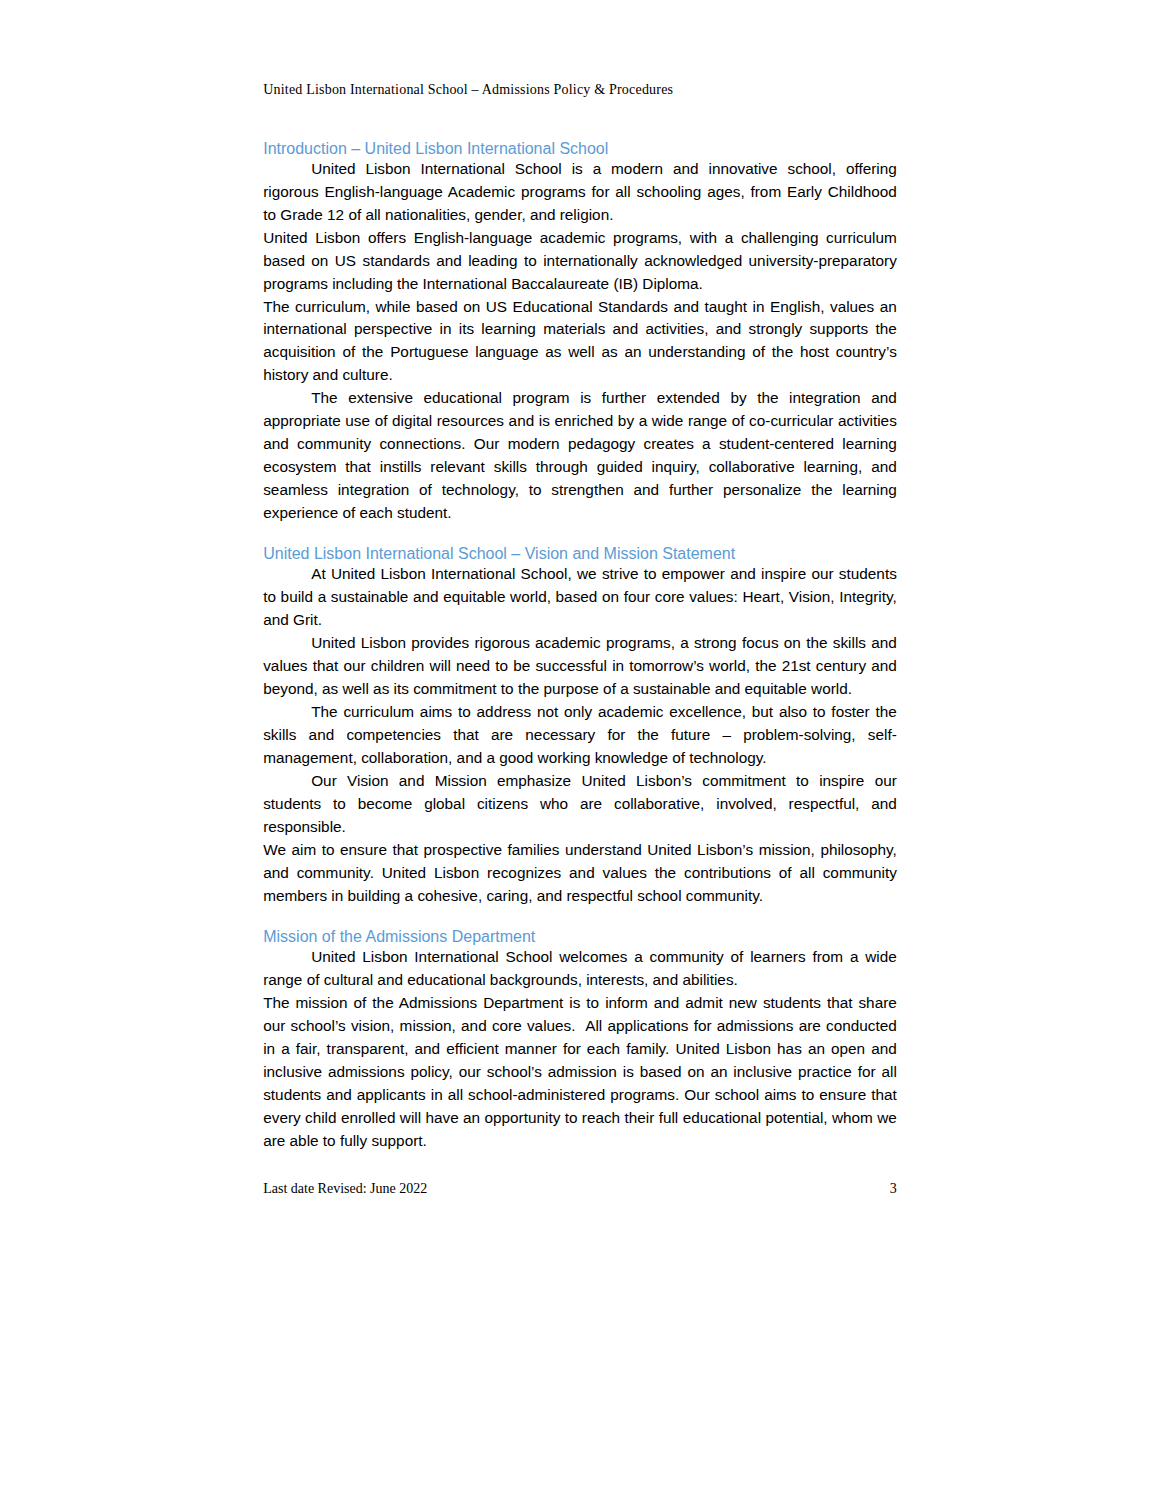United Lisbon International School – Admissions Policy & Procedures
Introduction – United Lisbon International School
United Lisbon International School is a modern and innovative school, offering rigorous English-language Academic programs for all schooling ages, from Early Childhood to Grade 12 of all nationalities, gender, and religion.
United Lisbon offers English-language academic programs, with a challenging curriculum based on US standards and leading to internationally acknowledged university-preparatory programs including the International Baccalaureate (IB) Diploma.
The curriculum, while based on US Educational Standards and taught in English, values an international perspective in its learning materials and activities, and strongly supports the acquisition of the Portuguese language as well as an understanding of the host country’s history and culture.
The extensive educational program is further extended by the integration and appropriate use of digital resources and is enriched by a wide range of co-curricular activities and community connections. Our modern pedagogy creates a student-centered learning ecosystem that instills relevant skills through guided inquiry, collaborative learning, and seamless integration of technology, to strengthen and further personalize the learning experience of each student.
United Lisbon International School – Vision and Mission Statement
At United Lisbon International School, we strive to empower and inspire our students to build a sustainable and equitable world, based on four core values: Heart, Vision, Integrity, and Grit.
United Lisbon provides rigorous academic programs, a strong focus on the skills and values that our children will need to be successful in tomorrow’s world, the 21st century and beyond, as well as its commitment to the purpose of a sustainable and equitable world.
The curriculum aims to address not only academic excellence, but also to foster the skills and competencies that are necessary for the future – problem-solving, self-management, collaboration, and a good working knowledge of technology.
Our Vision and Mission emphasize United Lisbon’s commitment to inspire our students to become global citizens who are collaborative, involved, respectful, and responsible.
We aim to ensure that prospective families understand United Lisbon’s mission, philosophy, and community. United Lisbon recognizes and values the contributions of all community members in building a cohesive, caring, and respectful school community.
Mission of the Admissions Department
United Lisbon International School welcomes a community of learners from a wide range of cultural and educational backgrounds, interests, and abilities.
The mission of the Admissions Department is to inform and admit new students that share our school’s vision, mission, and core values. All applications for admissions are conducted in a fair, transparent, and efficient manner for each family. United Lisbon has an open and inclusive admissions policy, our school’s admission is based on an inclusive practice for all students and applicants in all school-administered programs. Our school aims to ensure that every child enrolled will have an opportunity to reach their full educational potential, whom we are able to fully support.
Last date Revised: June 2022 3